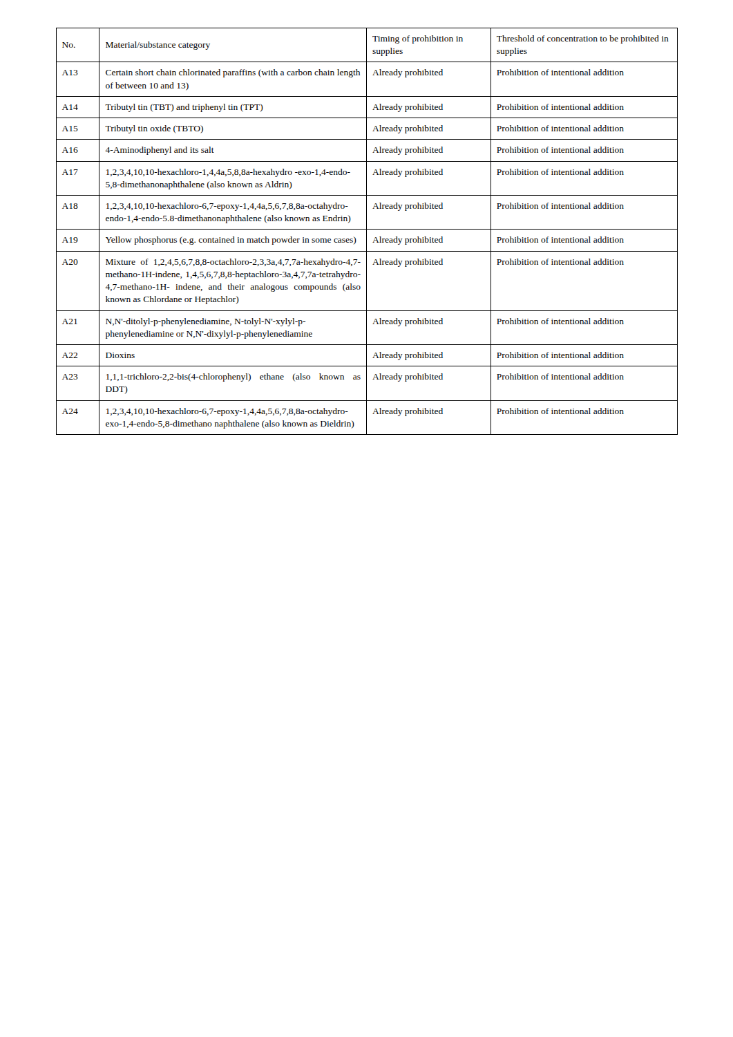| No. | Material/substance category | Timing of prohibition in supplies | Threshold of concentration to be prohibited in supplies |
| --- | --- | --- | --- |
| A13 | Certain short chain chlorinated paraffins (with a carbon chain length of between 10 and 13) | Already prohibited | Prohibition of intentional addition |
| A14 | Tributyl tin (TBT) and triphenyl tin (TPT) | Already prohibited | Prohibition of intentional addition |
| A15 | Tributyl tin oxide (TBTO) | Already prohibited | Prohibition of intentional addition |
| A16 | 4-Aminodiphenyl and its salt | Already prohibited | Prohibition of intentional addition |
| A17 | 1,2,3,4,10,10-hexachloro-1,4,4a,5,8,8a-hexahydro -exo-1,4-endo-5,8-dimethanonaphthalene (also known as Aldrin) | Already prohibited | Prohibition of intentional addition |
| A18 | 1,2,3,4,10,10-hexachloro-6,7-epoxy-1,4,4a,5,6,7,8,8a-octahydro-endo-1,4-endo-5.8-dimethanonaphthalene (also known as Endrin) | Already prohibited | Prohibition of intentional addition |
| A19 | Yellow phosphorus (e.g. contained in match powder in some cases) | Already prohibited | Prohibition of intentional addition |
| A20 | Mixture of 1,2,4,5,6,7,8,8-octachloro-2,3,3a,4,7,7a-hexahydro-4,7-methano-1H-indene, 1,4,5,6,7,8,8-heptachloro-3a,4,7,7a-tetrahydro-4,7-methano-1H- indene, and their analogous compounds (also known as Chlordane or Heptachlor) | Already prohibited | Prohibition of intentional addition |
| A21 | N,N'-ditolyl-p-phenylenediamine, N-tolyl-N'-xylyl-p-phenylenediamine or N,N'-dixylyl-p-phenylenediamine | Already prohibited | Prohibition of intentional addition |
| A22 | Dioxins | Already prohibited | Prohibition of intentional addition |
| A23 | 1,1,1-trichloro-2,2-bis(4-chlorophenyl) ethane (also known as DDT) | Already prohibited | Prohibition of intentional addition |
| A24 | 1,2,3,4,10,10-hexachloro-6,7-epoxy-1,4,4a,5,6,7,8,8a-octahydro-exo-1,4-endo-5,8-dimethano naphthalene (also known as Dieldrin) | Already prohibited | Prohibition of intentional addition |